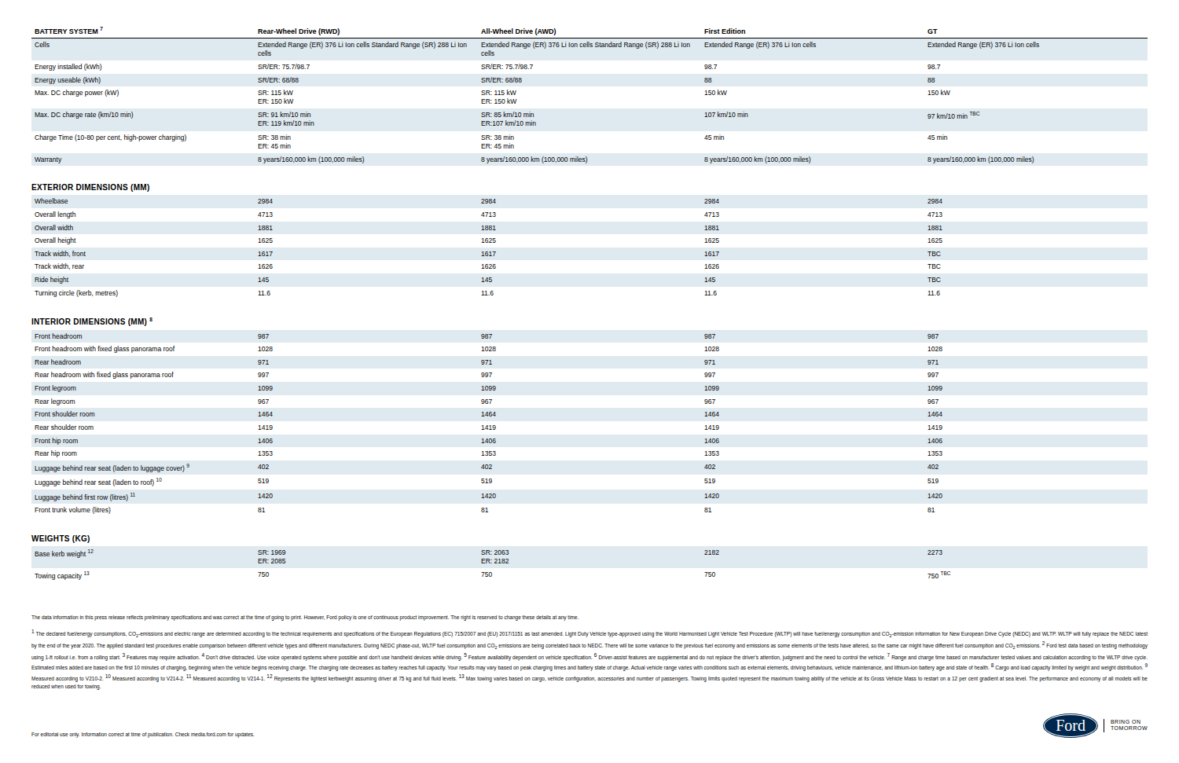| BATTERY SYSTEM 7 | Rear-Wheel Drive (RWD) | All-Wheel Drive (AWD) | First Edition | GT |
| --- | --- | --- | --- | --- |
| Cells | Extended Range (ER) 376 Li Ion cells Standard Range (SR) 288 Li Ion cells | Extended Range (ER) 376 Li Ion cells Standard Range (SR) 288 Li Ion cells | Extended Range (ER) 376 Li Ion cells | Extended Range (ER) 376 Li Ion cells |
| Energy installed (kWh) | SR/ER: 75.7/98.7 | SR/ER: 75.7/98.7 | 98.7 | 98.7 |
| Energy useable (kWh) | SR/ER: 68/88 | SR/ER: 68/88 | 88 | 88 |
| Max. DC charge power (kW) | SR: 115 kW ER: 150 kW | SR: 115 kW ER: 150 kW | 150 kW | 150 kW |
| Max. DC charge rate (km/10 min) | SR: 91 km/10 min ER: 119 km/10 min | SR: 85 km/10 min ER:107 km/10 min | 107 km/10 min | 97 km/10 min TBC |
| Charge Time (10-80 per cent, high-power charging) | SR: 38 min ER: 45 min | SR: 38 min ER: 45 min | 45 min | 45 min |
| Warranty | 8 years/160,000 km (100,000 miles) | 8 years/160,000 km (100,000 miles) | 8 years/160,000 km (100,000 miles) | 8 years/160,000 km (100,000 miles) |
EXTERIOR DIMENSIONS (MM)
| Wheelbase | 2984 | 2984 | 2984 | 2984 |
| Overall length | 4713 | 4713 | 4713 | 4713 |
| Overall width | 1881 | 1881 | 1881 | 1881 |
| Overall height | 1625 | 1625 | 1625 | 1625 |
| Track width, front | 1617 | 1617 | 1617 | TBC |
| Track width, rear | 1626 | 1626 | 1626 | TBC |
| Ride height | 145 | 145 | 145 | TBC |
| Turning circle (kerb, metres) | 11.6 | 11.6 | 11.6 | 11.6 |
INTERIOR DIMENSIONS (MM) 8
| Front headroom | 987 | 987 | 987 | 987 |
| Front headroom with fixed glass panorama roof | 1028 | 1028 | 1028 | 1028 |
| Rear headroom | 971 | 971 | 971 | 971 |
| Rear headroom with fixed glass panorama roof | 997 | 997 | 997 | 997 |
| Front legroom | 1099 | 1099 | 1099 | 1099 |
| Rear legroom | 967 | 967 | 967 | 967 |
| Front shoulder room | 1464 | 1464 | 1464 | 1464 |
| Rear shoulder room | 1419 | 1419 | 1419 | 1419 |
| Front hip room | 1406 | 1406 | 1406 | 1406 |
| Rear hip room | 1353 | 1353 | 1353 | 1353 |
| Luggage behind rear seat (laden to luggage cover) 9 | 402 | 402 | 402 | 402 |
| Luggage behind rear seat (laden to roof) 10 | 519 | 519 | 519 | 519 |
| Luggage behind first row (litres) 11 | 1420 | 1420 | 1420 | 1420 |
| Front trunk volume (litres) | 81 | 81 | 81 | 81 |
WEIGHTS (KG)
| Base kerb weight 12 | SR: 1969 ER: 2085 | SR: 2063 ER: 2182 | 2182 | 2273 |
| Towing capacity 13 | 750 | 750 | 750 | 750 TBC |
The data information in this press release reflects preliminary specifications and was correct at the time of going to print. However, Ford policy is one of continuous product improvement. The right is reserved to change these details at any time.
1 The declared fuel/energy consumptions, CO2-emissions and electric range are determined according to the technical requirements and specifications of the European Regulations (EC) 715/2007 and (EU) 2017/1151 as last amended. Light Duty Vehicle type-approved using the World Harmonised Light Vehicle Test Procedure (WLTP) will have fuel/energy consumption and CO2-emission information for New European Drive Cycle (NEDC) and WLTP. WLTP will fully replace the NEDC latest by the end of the year 2020. The applied standard test procedures enable comparison between different vehicle types and different manufacturers. During NEDC phase-out, WLTP fuel consumption and CO2 emissions are being correlated back to NEDC. There will be some variance to the previous fuel economy and emissions as some elements of the tests have altered, so the same car might have different fuel consumption and CO2 emissions. 2 Ford test data based on testing methodology using 1-ft rollout i.e. from a rolling start. 3 Features may require activation. 4 Don't drive distracted. Use voice operated systems where possible and don't use handheld devices while driving. 5 Feature availability dependent on vehicle specification. 6 Driver-assist features are supplemental and do not replace the driver's attention, judgment and the need to control the vehicle. 7 Range and charge time based on manufacturer tested values and calculation according to the WLTP drive cycle. Estimated miles added are based on the first 10 minutes of charging, beginning when the vehicle begins receiving charge. The charging rate decreases as battery reaches full capacity. Your results may vary based on peak charging times and battery state of charge. Actual vehicle range varies with conditions such as external elements, driving behaviours, vehicle maintenance, and lithium-ion battery age and state of health. 8 Cargo and load capacity limited by weight and weight distribution. 9 Measured according to V210-2. 10 Measured according to V214-2. 11 Measured according to V214-1. 12 Represents the lightest kerbweight assuming driver at 75 kg and full fluid levels. 13 Max towing varies based on cargo, vehicle configuration, accessories and number of passengers. Towing limits quoted represent the maximum towing ability of the vehicle at its Gross Vehicle Mass to restart on a 12 per cent gradient at sea level. The performance and economy of all models will be reduced when used for towing.
For editorial use only. Information correct at time of publication. Check media.ford.com for updates.
Ford
BRING ON
TOMORROW